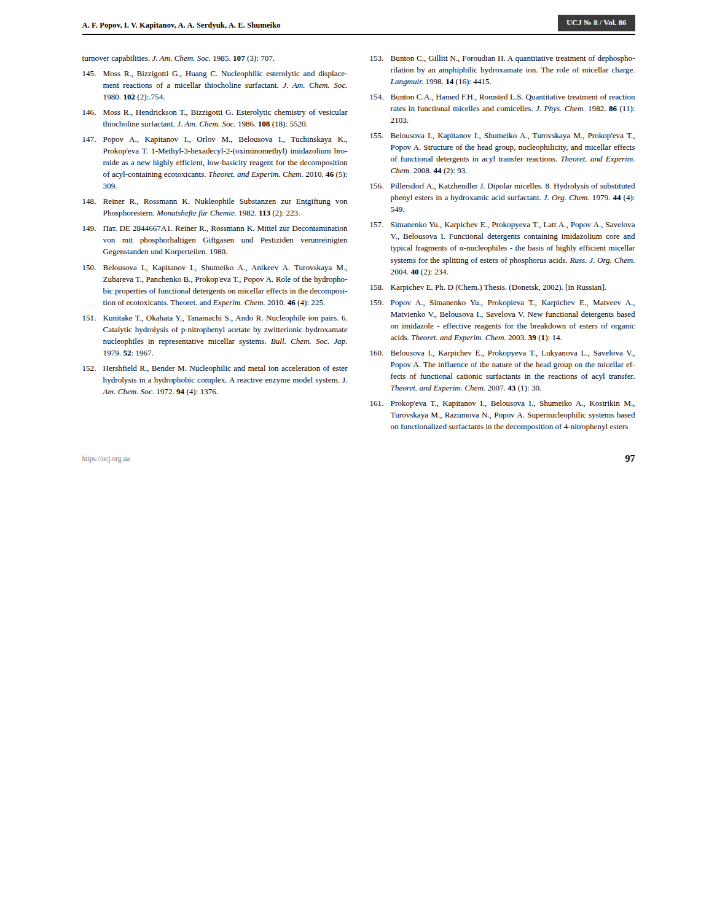A. F. Popov, I. V. Kapitanov, A. A. Serdyuk, A. E. Shumeiko
UCJ № 8 / Vol. 86
turnover capabilities. J. Am. Chem. Soc. 1985. 107 (3): 707.
Moss R., Bizzigotti G., Huang C. Nucleophilic esterolytic and displacement reactions of a micellar thiocholine surfactant. J. Am. Chem. Soc. 1980. 102 (2):.754.
Moss R., Hendrickson T., Bizzigotti G. Esterolytic chemistry of vesicular thiocholine surfactant. J. Am. Chem. Soc. 1986. 108 (18): 5520.
Popov A., Kapitanov I., Orlov M., Belousova I., Tuchinskaya K., Prokop'eva T. 1-Methyl-3-hexadecyl-2-(oximinomethyl) imidazolium bromide as a new highly efficient, low-basicity reagent for the decomposition of acyl-containing ecotoxicants. Theoret. and Experim. Chem. 2010. 46 (5): 309.
Reiner R., Rossmann K. Nukleophile Substanzen zur Entgiftung von Phosphorestern. Monatshefte für Chemie. 1982. 113 (2): 223.
Пат. DE 2844667A1. Reiner R., Rossmann K. Mittel zur Decontamination von mit phosphorhaltigen Giftgasen und Pestiziden verunreinigten Gegenstanden und Korperteilen. 1980.
Belousova I., Kapitanov I., Shumeiko A., Anikeev A. Turovskaya M., Zubareva T., Panchenko B., Prokop'eva T., Popov A. Role of the hydrophobic properties of functional detergents on micellar effects in the decomposition of ecotoxicants. Theoret. and Experim. Chem. 2010. 46 (4): 225.
Kunitake T., Okahata Y., Tanamachi S., Ando R. Nucleophile ion pairs. 6. Catalytic hydrolysis of p-nitrophenyl acetate by zwitterionic hydroxamate nucleophiles in representative micellar systems. Bull. Chem. Soc. Jap. 1979. 52: 1967.
Hershfield R., Bender M. Nucleophilic and metal ion acceleration of ester hydrolysis in a hydrophobic complex. A reactive enzyme model system. J. Am. Chem. Soc. 1972. 94 (4): 1376.
Bunton C., Gillitt N., Foroudian H. A quantitative treatment of dephosphorilation by an amphiphilic hydroxamate ion. The role of micellar charge. Langmuir. 1998. 14 (16): 4415.
Bunton C.A., Hamed F.H., Romsted L.S. Quantitative treatment of reaction rates in functional micelles and comicelles. J. Phys. Chem. 1982. 86 (11): 2103.
Belousova I., Kapitanov I., Shumeiko A., Turovskaya M., Prokop'eva T., Popov A. Structure of the head group, nucleophilicity, and micellar effects of functional detergents in acyl transfer reactions. Theoret. and Experim. Chem. 2008. 44 (2): 93.
Pillersdorf A., Katzhendler J. Dipolar micelles. 8. Hydrolysis of substituted phenyl esters in a hydroxamic acid surfactant. J. Org. Chem. 1979. 44 (4): 549.
Simanenko Yu., Karpichev E., Prokopyeva T., Latt A., Popov A., Savelova V., Belousova I. Functional detergents containing imidazolium core and typical fragments of α-nucleophiles - the basis of highly efficient micellar systems for the splitting of esters of phosphorus acids. Russ. J. Org. Chem. 2004. 40 (2): 234.
Karpichev E. Ph. D (Chem.) Thesis. (Donetsk, 2002). [in Russian].
Popov A., Simanenko Yu., Prokopieva T., Karpichev E., Matveev A., Matvienko V., Belousova I., Savelova V. New functional detergents based on imidazole - effective reagents for the breakdown of esters of organic acids. Theoret. and Experim. Chem. 2003. 39 (1): 14.
Belousova I., Karpichev E., Prokopyeva T., Lukyanova L., Savelova V., Popov A. The influence of the nature of the head group on the micellar effects of functional cationic surfactants in the reactions of acyl transfer. Theoret. and Experim. Chem. 2007. 43 (1): 30.
Prokop'eva T., Kapitanov I., Belousova I., Shumeiko A., Kostrikin M., Turovskaya M., Razumova N., Popov A. Supernucleophilic systems based on functionalized surfactants in the decomposition of 4-nitrophenyl esters
https://ucj.org.ua 97